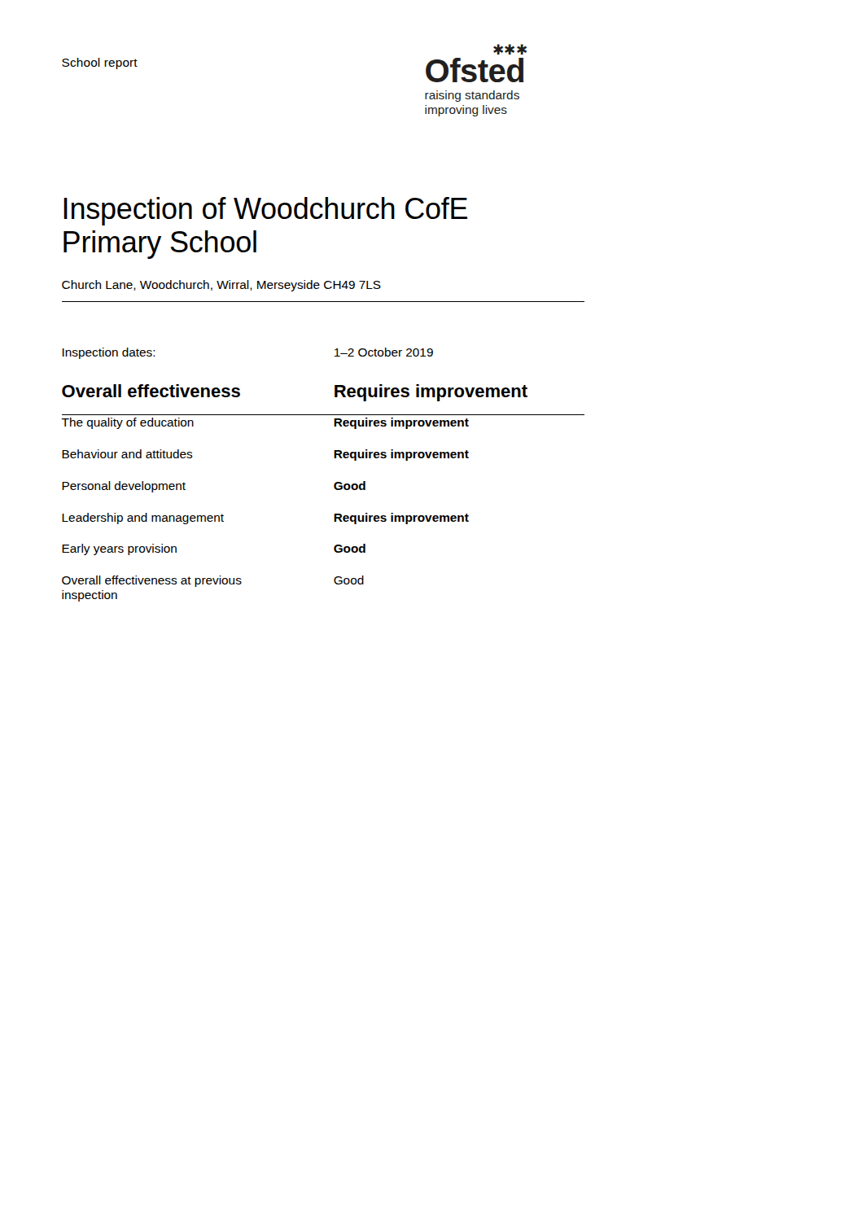School report
✱✱✱
Ofsted
raising standards
improving lives
Inspection of Woodchurch CofE
Primary School
Church Lane, Woodchurch, Wirral, Merseyside CH49 7LS
| Inspection dates: | 1–2 October 2019 |
| Overall effectiveness | Requires improvement |
| The quality of education | Requires improvement |
| Behaviour and attitudes | Requires improvement |
| Personal development | Good |
| Leadership and management | Requires improvement |
| Early years provision | Good |
| Overall effectiveness at previous inspection | Good |